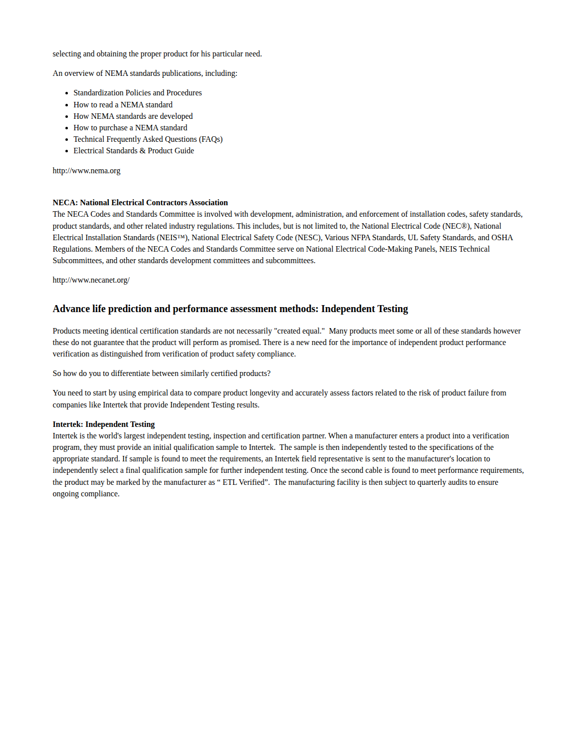selecting and obtaining the proper product for his particular need.
An overview of NEMA standards publications, including:
Standardization Policies and Procedures
How to read a NEMA standard
How NEMA standards are developed
How to purchase a NEMA standard
Technical Frequently Asked Questions (FAQs)
Electrical Standards & Product Guide
http://www.nema.org
NECA: National Electrical Contractors Association
The NECA Codes and Standards Committee is involved with development, administration, and enforcement of installation codes, safety standards, product standards, and other related industry regulations. This includes, but is not limited to, the National Electrical Code (NEC®), National Electrical Installation Standards (NEIS™), National Electrical Safety Code (NESC), Various NFPA Standards, UL Safety Standards, and OSHA Regulations. Members of the NECA Codes and Standards Committee serve on National Electrical Code-Making Panels, NEIS Technical Subcommittees, and other standards development committees and subcommittees.
http://www.necanet.org/
Advance life prediction and performance assessment methods: Independent Testing
Products meeting identical certification standards are not necessarily "created equal." Many products meet some or all of these standards however these do not guarantee that the product will perform as promised. There is a new need for the importance of independent product performance verification as distinguished from verification of product safety compliance.
So how do you to differentiate between similarly certified products?
You need to start by using empirical data to compare product longevity and accurately assess factors related to the risk of product failure from companies like Intertek that provide Independent Testing results.
Intertek: Independent Testing
Intertek is the world's largest independent testing, inspection and certification partner. When a manufacturer enters a product into a verification program, they must provide an initial qualification sample to Intertek. The sample is then independently tested to the specifications of the appropriate standard. If sample is found to meet the requirements, an Intertek field representative is sent to the manufacturer's location to independently select a final qualification sample for further independent testing. Once the second cable is found to meet performance requirements, the product may be marked by the manufacturer as “ ETL Verified”. The manufacturing facility is then subject to quarterly audits to ensure ongoing compliance.